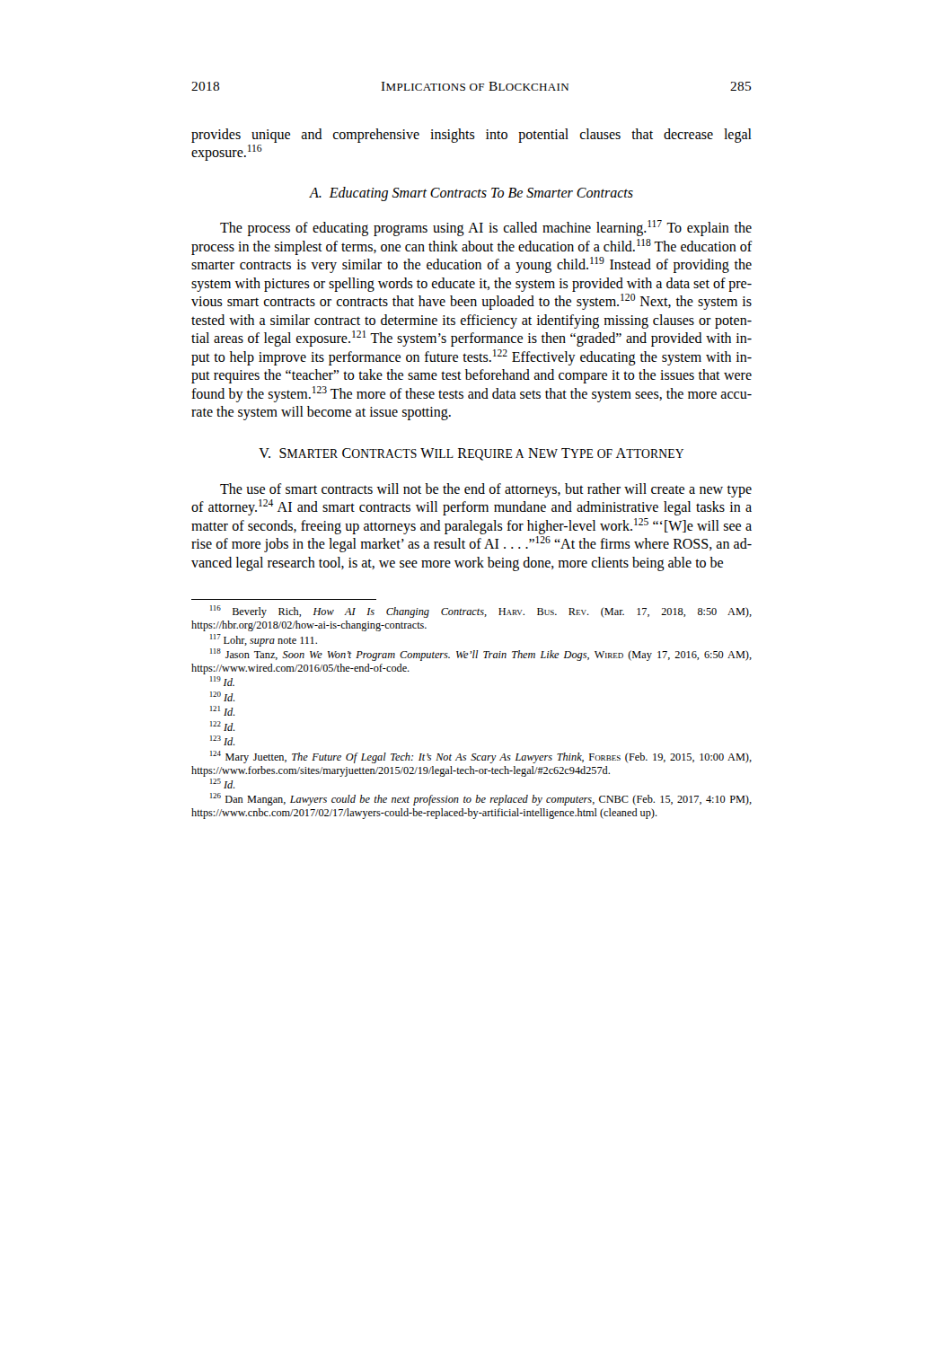2018 IMPLICATIONS OF BLOCKCHAIN 285
provides unique and comprehensive insights into potential clauses that decrease legal exposure.116
A. Educating Smart Contracts To Be Smarter Contracts
The process of educating programs using AI is called machine learning.117 To explain the process in the simplest of terms, one can think about the education of a child.118 The education of smarter contracts is very similar to the education of a young child.119 Instead of providing the system with pictures or spelling words to educate it, the system is provided with a data set of previous smart contracts or contracts that have been uploaded to the system.120 Next, the system is tested with a similar contract to determine its efficiency at identifying missing clauses or potential areas of legal exposure.121 The system’s performance is then “graded” and provided with input to help improve its performance on future tests.122 Effectively educating the system with input requires the “teacher” to take the same test beforehand and compare it to the issues that were found by the system.123 The more of these tests and data sets that the system sees, the more accurate the system will become at issue spotting.
V. SMARTER CONTRACTS WILL REQUIRE A NEW TYPE OF ATTORNEY
The use of smart contracts will not be the end of attorneys, but rather will create a new type of attorney.124 AI and smart contracts will perform mundane and administrative legal tasks in a matter of seconds, freeing up attorneys and paralegals for higher-level work.125 “‘[W]e will see a rise of more jobs in the legal market’ as a result of AI . . . .”126 “At the firms where ROSS, an advanced legal research tool, is at, we see more work being done, more clients being able to be
116 Beverly Rich, How AI Is Changing Contracts, Harv. Bus. Rev. (Mar. 17, 2018, 8:50 AM), https://hbr.org/2018/02/how-ai-is-changing-contracts.
117 Lohr, supra note 111.
118 Jason Tanz, Soon We Won’t Program Computers. We’ll Train Them Like Dogs, Wired (May 17, 2016, 6:50 AM), https://www.wired.com/2016/05/the-end-of-code.
119 Id.
120 Id.
121 Id.
122 Id.
123 Id.
124 Mary Juetten, The Future Of Legal Tech: It’s Not As Scary As Lawyers Think, Forbes (Feb. 19, 2015, 10:00 AM), https://www.forbes.com/sites/maryjuetten/2015/02/19/legal-tech-or-tech-legal/#2c62c94d257d.
125 Id.
126 Dan Mangan, Lawyers could be the next profession to be replaced by computers, CNBC (Feb. 15, 2017, 4:10 PM), https://www.cnbc.com/2017/02/17/lawyers-could-be-replaced-by-artificial-intelligence.html (cleaned up).